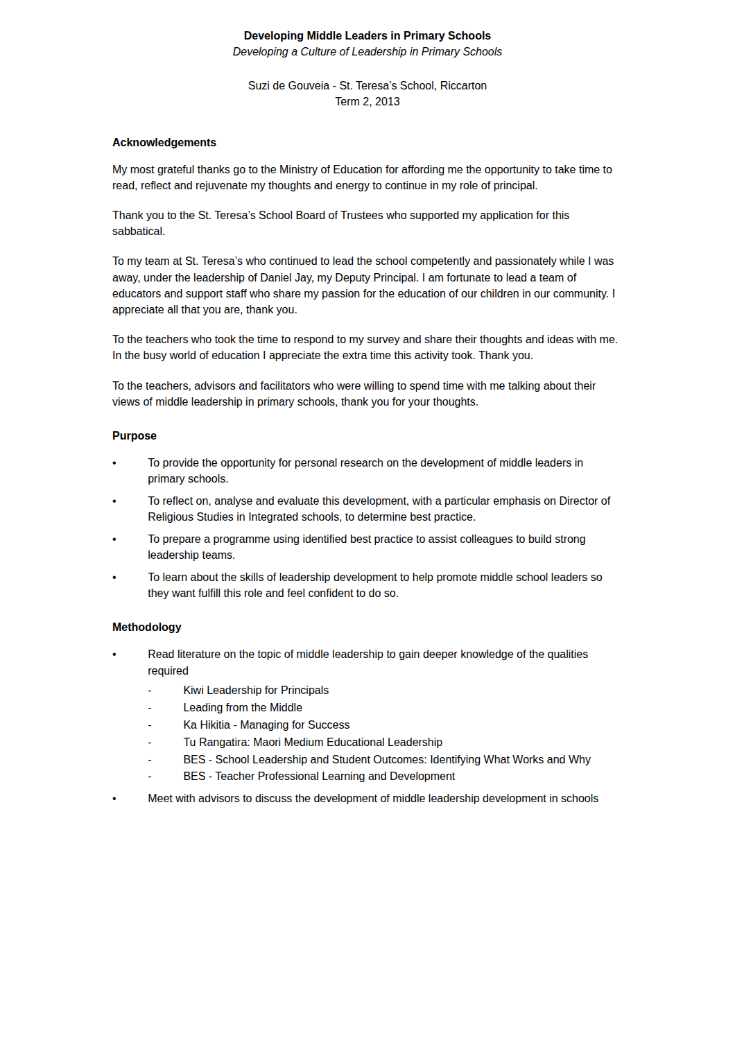Developing Middle Leaders in Primary Schools
Developing a Culture of Leadership in Primary Schools
Suzi de Gouveia - St. Teresa’s School, Riccarton
Term 2, 2013
Acknowledgements
My most grateful thanks go to the Ministry of Education for affording me the opportunity to take time to read, reflect and rejuvenate my thoughts and energy to continue in my role of principal.
Thank you to the St. Teresa’s School Board of Trustees who supported my application for this sabbatical.
To my team at St. Teresa’s who continued to lead the school competently and passionately while I was away, under the leadership of Daniel Jay, my Deputy Principal. I am fortunate to lead a team of educators and support staff who share my passion for the education of our children in our community. I appreciate all that you are, thank you.
To the teachers who took the time to respond to my survey and share their thoughts and ideas with me. In the busy world of education I appreciate the extra time this activity took. Thank you.
To the teachers, advisors and facilitators who were willing to spend time with me talking about their views of middle leadership in primary schools, thank you for your thoughts.
Purpose
To provide the opportunity for personal research on the development of middle leaders in primary schools.
To reflect on, analyse and evaluate this development, with a particular emphasis on Director of Religious Studies in Integrated schools, to determine best practice.
To prepare a programme using identified best practice to assist colleagues to build strong leadership teams.
To learn about the skills of leadership development to help promote middle school leaders so they want fulfill this role and feel confident to do so.
Methodology
Read literature on the topic of middle leadership to gain deeper knowledge of the qualities required
Kiwi Leadership for Principals
Leading from the Middle
Ka Hikitia - Managing for Success
Tu Rangatira: Maori Medium Educational Leadership
BES - School Leadership and Student Outcomes: Identifying What Works and Why
BES - Teacher Professional Learning and Development
Meet with advisors to discuss the development of middle leadership development in schools